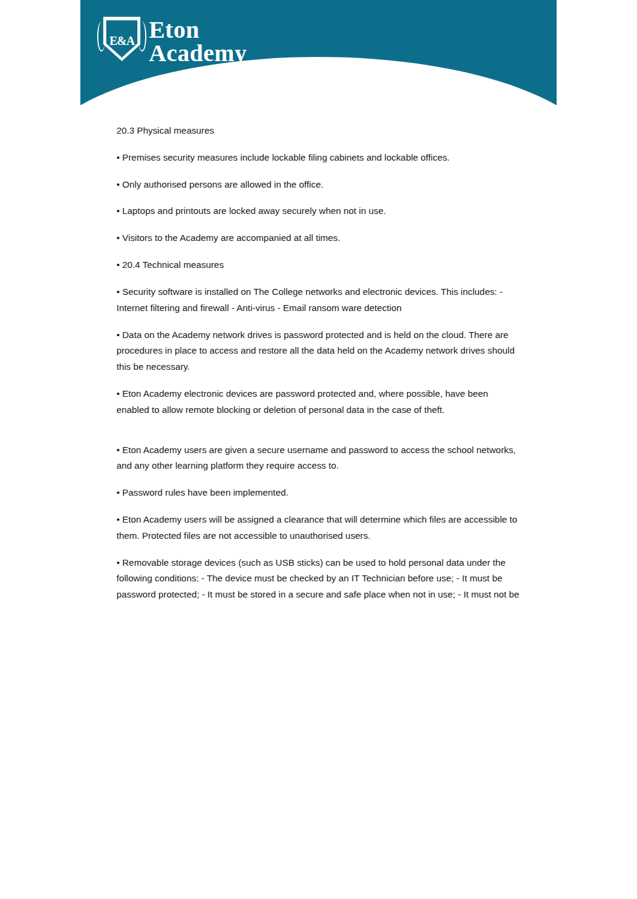E&A
Eton
Academy
20.3 Physical measures
• Premises security measures include lockable filing cabinets and lockable offices.
• Only authorised persons are allowed in the office.
• Laptops and printouts are locked away securely when not in use.
• Visitors to the Academy are accompanied at all times.
• 20.4 Technical measures
• Security software is installed on The College networks and electronic devices. This includes: - Internet filtering and firewall - Anti-virus - Email ransom ware detection
• Data on the Academy network drives is password protected and is held on the cloud. There are procedures in place to access and restore all the data held on the Academy network drives should this be necessary.
• Eton Academy electronic devices are password protected and, where possible, have been enabled to allow remote blocking or deletion of personal data in the case of theft.
• Eton Academy users are given a secure username and password to access the school networks, and any other learning platform they require access to.
• Password rules have been implemented.
• Eton Academy users will be assigned a clearance that will determine which files are accessible to them. Protected files are not accessible to unauthorised users.
• Removable storage devices (such as USB sticks) can be used to hold personal data under the following conditions: - The device must be checked by an IT Technician before use; - It must be password protected; - It must be stored in a secure and safe place when not in use; - It must not be